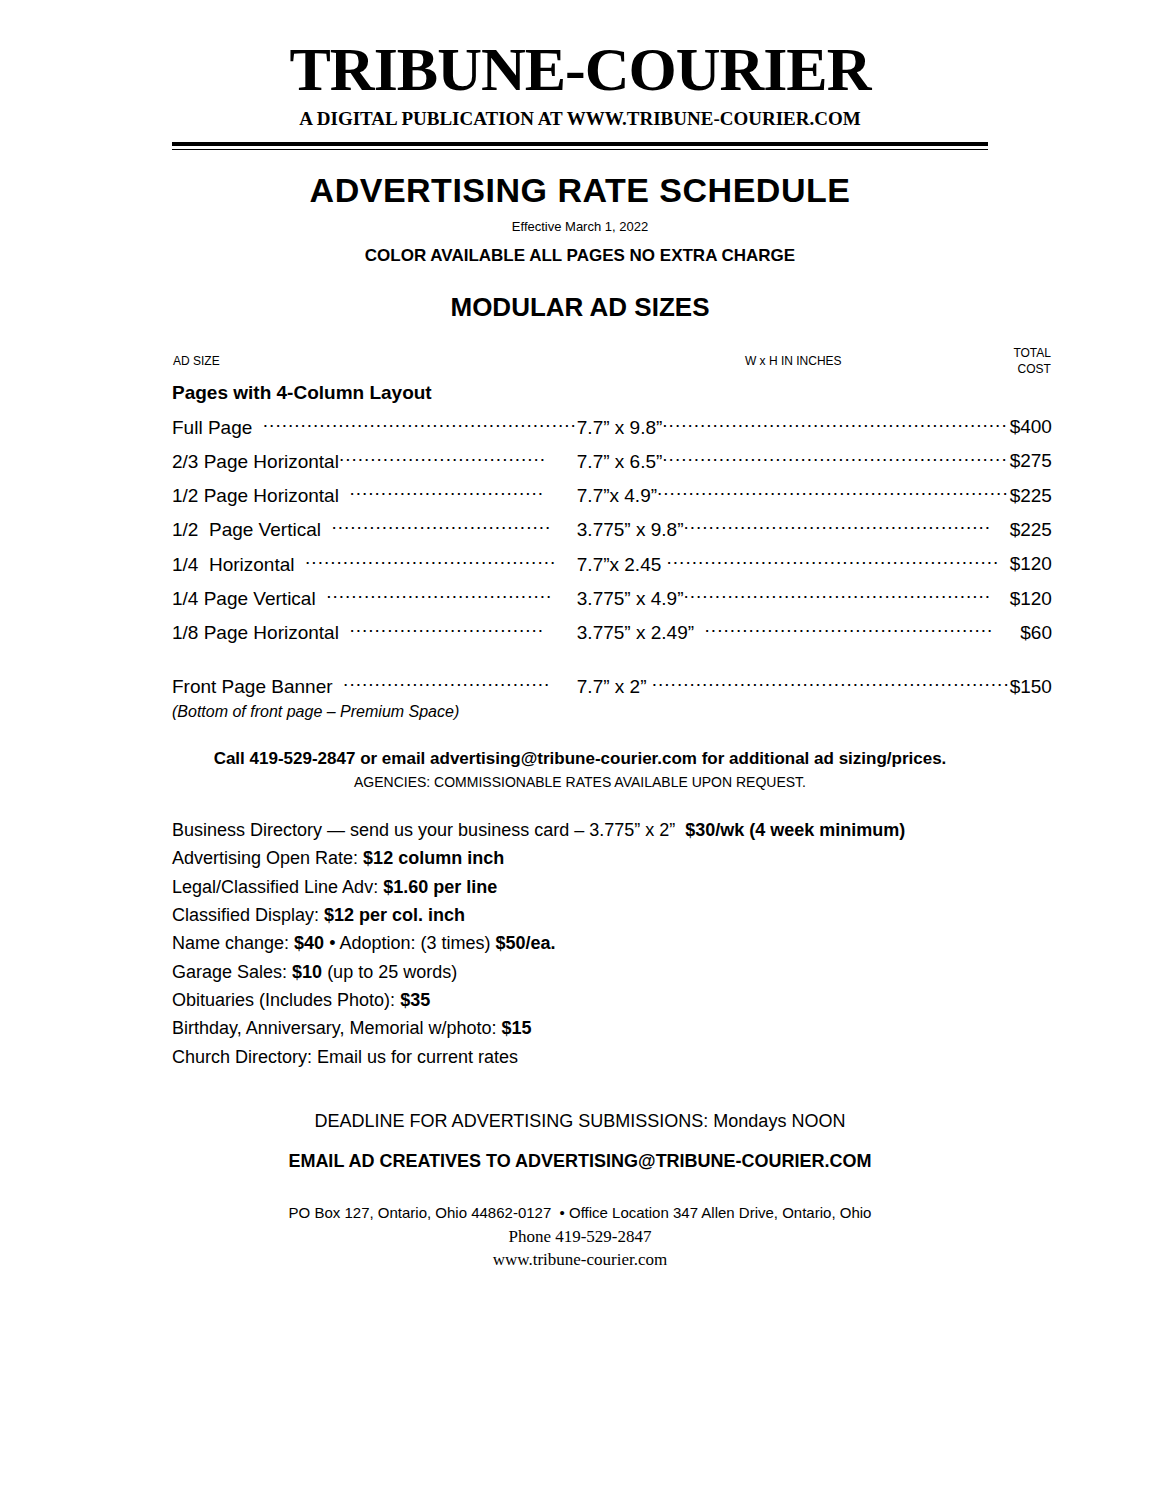TRIBUNE-COURIER
A DIGITAL PUBLICATION AT WWW.TRIBUNE-COURIER.COM
ADVERTISING RATE SCHEDULE
Effective March 1, 2022
COLOR AVAILABLE ALL PAGES NO EXTRA CHARGE
MODULAR AD SIZES
| AD SIZE | W x H IN INCHES | TOTAL COST |
| --- | --- | --- |
| Pages with 4-Column Layout |
| Full Page .................................................. | 7.7” x 9.8” ....................................................... | $400 |
| 2/3 Page Horizontal ................................. | 7.7” x 6.5” ....................................................... | $275 |
| 1/2 Page Horizontal ............................... | 7.7”x 4.9” ........................................................ | $225 |
| 1/2 Page Vertical ................................... | 3.775” x 9.8” ................................................. | $225 |
| 1/4 Horizontal ........................................ | 7.7”x 2.45 ..................................................... | $120 |
| 1/4 Page Vertical .................................... | 3.775” x 4.9” ................................................. | $120 |
| 1/8 Page Horizontal ............................... | 3.775” x 2.49” .............................................. | $60 |
| Front Page Banner ................................. | 7.7” x 2” ......................................................... | $150 |
(Bottom of front page – Premium Space)
Call 419-529-2847 or email advertising@tribune-courier.com for additional ad sizing/prices.
AGENCIES: COMMISSIONABLE RATES AVAILABLE UPON REQUEST.
Business Directory — send us your business card – 3.775” x 2” $30/wk (4 week minimum)
Advertising Open Rate: $12 column inch
Legal/Classified Line Adv: $1.60 per line
Classified Display: $12 per col. inch
Name change: $40 • Adoption: (3 times) $50/ea.
Garage Sales: $10 (up to 25 words)
Obituaries (Includes Photo): $35
Birthday, Anniversary, Memorial w/photo: $15
Church Directory: Email us for current rates
DEADLINE FOR ADVERTISING SUBMISSIONS: Mondays NOON
EMAIL AD CREATIVES TO ADVERTISING@TRIBUNE-COURIER.COM
PO Box 127, Ontario, Ohio 44862-0127 • Office Location 347 Allen Drive, Ontario, Ohio
Phone 419-529-2847
www.tribune-courier.com